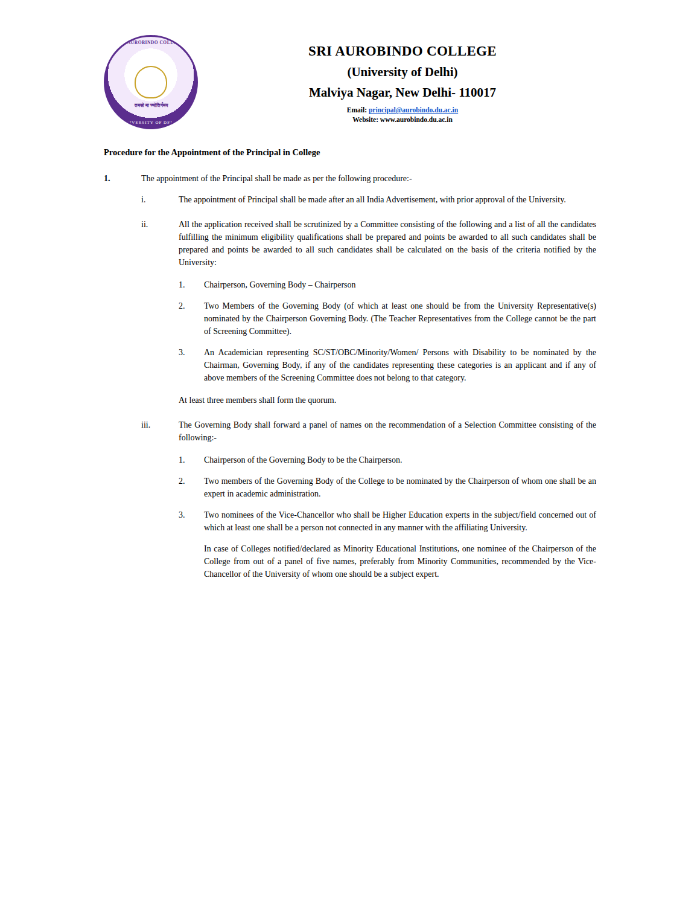SRI AUROBINDO COLLEGE
तमसो मा ज्योतिर्गमय
UNIVERSITY OF DELHI
SRI AUROBINDO COLLEGE
(University of Delhi)
Malviya Nagar, New Delhi- 110017
Email: principal@aurobindo.du.ac.in
Website: www.aurobindo.du.ac.in
Procedure for the Appointment of the Principal in College
1.
The appointment of the Principal shall be made as per the following procedure:-
i.
The appointment of Principal shall be made after an all India Advertisement, with prior approval of the University.
ii.
All the application received shall be scrutinized by a Committee consisting of the following and a list of all the candidates fulfilling the minimum eligibility qualifications shall be prepared and points be awarded to all such candidates shall be prepared and points be awarded to all such candidates shall be calculated on the basis of the criteria notified by the University:
1.
Chairperson, Governing Body – Chairperson
2.
Two Members of the Governing Body (of which at least one should be from the University Representative(s) nominated by the Chairperson Governing Body. (The Teacher Representatives from the College cannot be the part of Screening Committee).
3.
An Academician representing SC/ST/OBC/Minority/Women/ Persons with Disability to be nominated by the Chairman, Governing Body, if any of the candidates representing these categories is an applicant and if any of above members of the Screening Committee does not belong to that category.
At least three members shall form the quorum.
iii.
The Governing Body shall forward a panel of names on the recommendation of a Selection Committee consisting of the following:-
1.
Chairperson of the Governing Body to be the Chairperson.
2.
Two members of the Governing Body of the College to be nominated by the Chairperson of whom one shall be an expert in academic administration.
3.
Two nominees of the Vice-Chancellor who shall be Higher Education experts in the subject/field concerned out of which at least one shall be a person not connected in any manner with the affiliating University.
In case of Colleges notified/declared as Minority Educational Institutions, one nominee of the Chairperson of the College from out of a panel of five names, preferably from Minority Communities, recommended by the Vice-Chancellor of the University of whom one should be a subject expert.